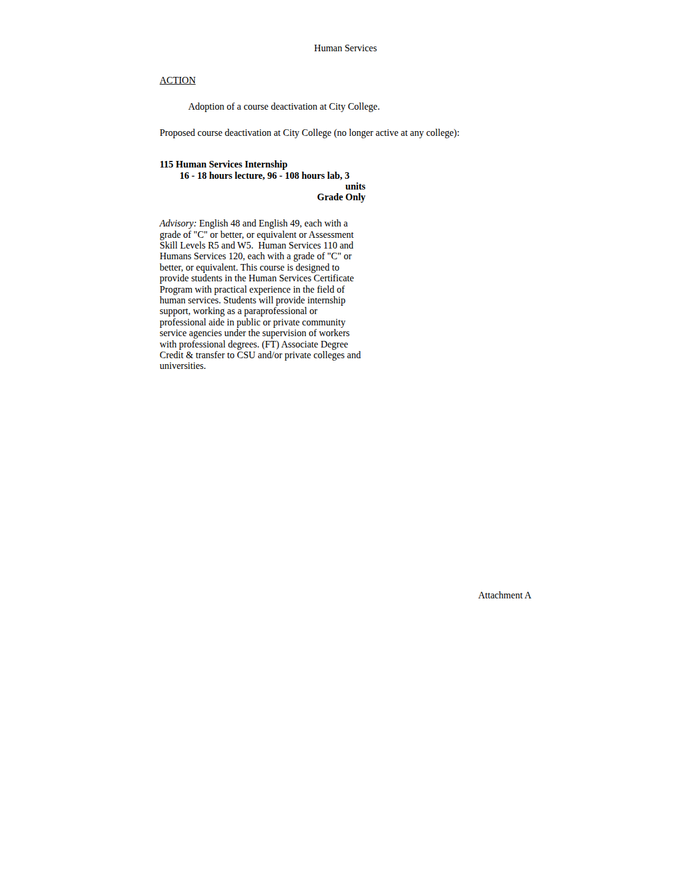Human Services
ACTION
Adoption of a course deactivation at City College.
Proposed course deactivation at City College (no longer active at any college):
115 Human Services Internship
16 - 18 hours lecture, 96 - 108 hours lab, 3
units
Grade Only
Advisory: English 48 and English 49, each with a grade of "C" or better, or equivalent or Assessment Skill Levels R5 and W5. Human Services 110 and Humans Services 120, each with a grade of "C" or better, or equivalent. This course is designed to provide students in the Human Services Certificate Program with practical experience in the field of human services. Students will provide internship support, working as a paraprofessional or professional aide in public or private community service agencies under the supervision of workers with professional degrees. (FT) Associate Degree Credit & transfer to CSU and/or private colleges and universities.
Attachment A